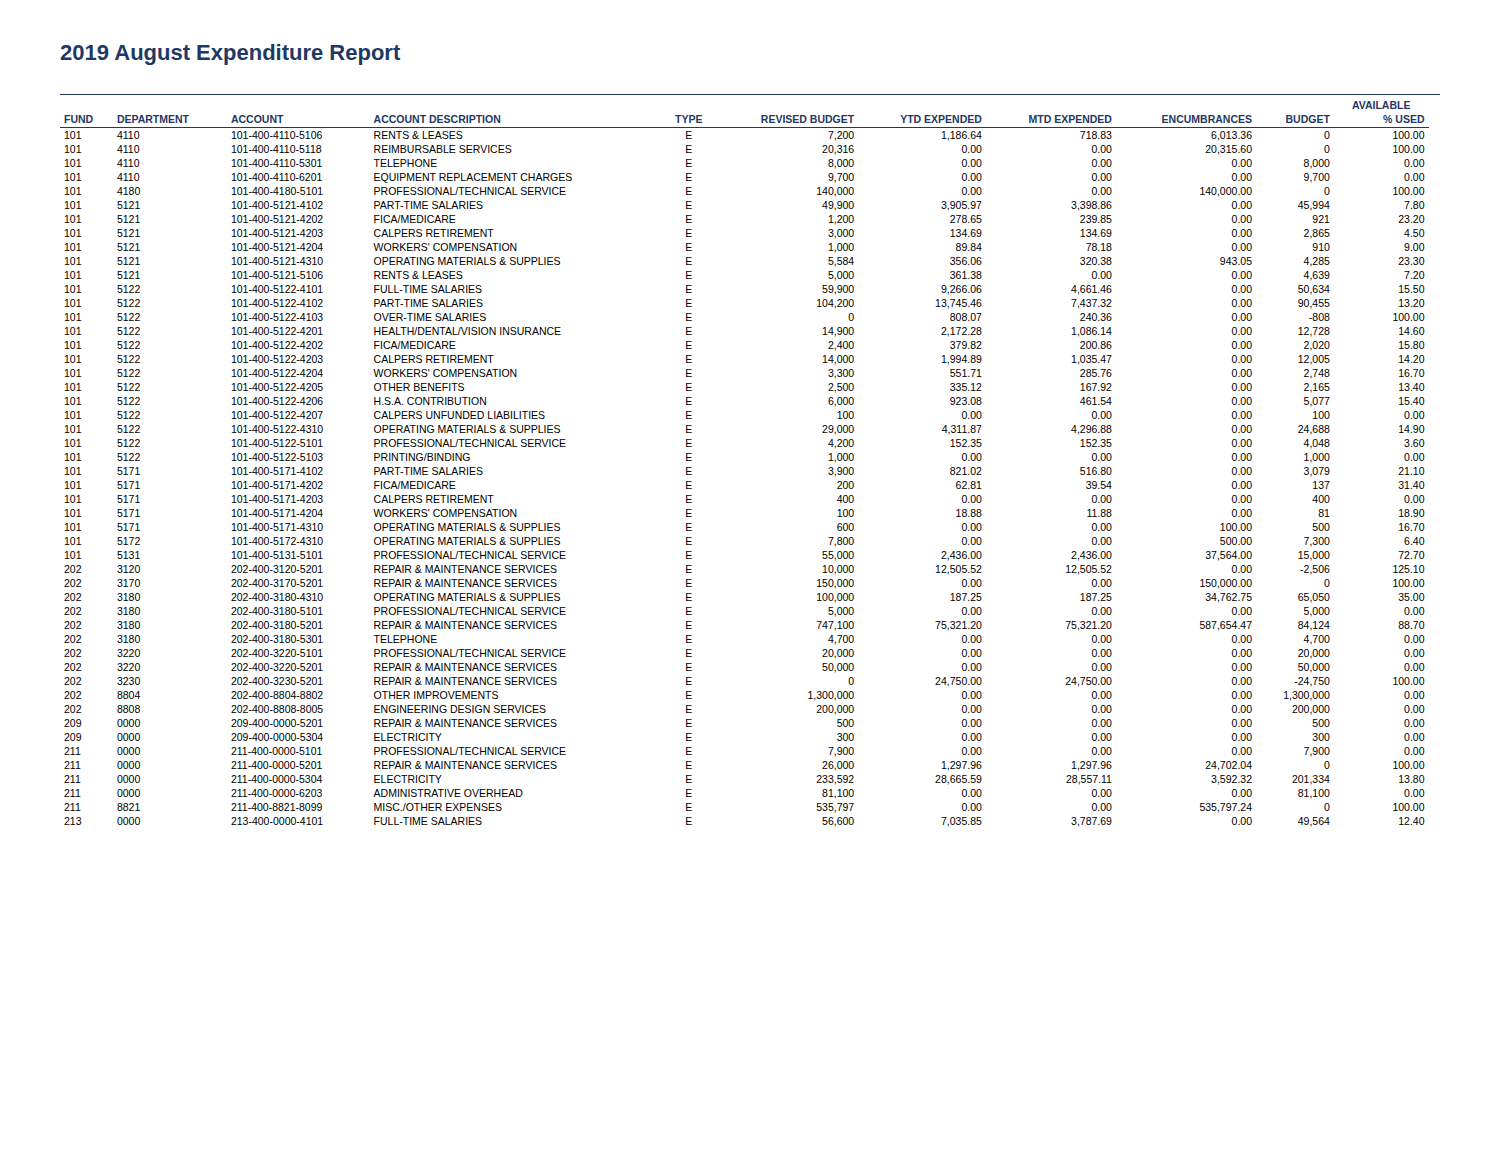2019 August Expenditure Report
| | | AVAILABLE | |
| --- | --- | --- | --- |
| FUND | DEPARTMENT | ACCOUNT | ACCOUNT DESCRIPTION | TYPE | REVISED BUDGET | YTD EXPENDED | MTD EXPENDED | ENCUMBRANCES | BUDGET | % USED |
| 101 | 4110 | 101-400-4110-5106 | RENTS & LEASES | E | 7,200 | 1,186.64 | 718.83 | 6,013.36 | 0 | 100.00 |
| 101 | 4110 | 101-400-4110-5118 | REIMBURSABLE SERVICES | E | 20,316 | 0.00 | 0.00 | 20,315.60 | 0 | 100.00 |
| 101 | 4110 | 101-400-4110-5301 | TELEPHONE | E | 8,000 | 0.00 | 0.00 | 0.00 | 8,000 | 0.00 |
| 101 | 4110 | 101-400-4110-6201 | EQUIPMENT REPLACEMENT CHARGES | E | 9,700 | 0.00 | 0.00 | 0.00 | 9,700 | 0.00 |
| 101 | 4180 | 101-400-4180-5101 | PROFESSIONAL/TECHNICAL SERVICE | E | 140,000 | 0.00 | 0.00 | 140,000.00 | 0 | 100.00 |
| 101 | 5121 | 101-400-5121-4102 | PART-TIME SALARIES | E | 49,900 | 3,905.97 | 3,398.86 | 0.00 | 45,994 | 7.80 |
| 101 | 5121 | 101-400-5121-4202 | FICA/MEDICARE | E | 1,200 | 278.65 | 239.85 | 0.00 | 921 | 23.20 |
| 101 | 5121 | 101-400-5121-4203 | CALPERS RETIREMENT | E | 3,000 | 134.69 | 134.69 | 0.00 | 2,865 | 4.50 |
| 101 | 5121 | 101-400-5121-4204 | WORKERS' COMPENSATION | E | 1,000 | 89.84 | 78.18 | 0.00 | 910 | 9.00 |
| 101 | 5121 | 101-400-5121-4310 | OPERATING MATERIALS & SUPPLIES | E | 5,584 | 356.06 | 320.38 | 943.05 | 4,285 | 23.30 |
| 101 | 5121 | 101-400-5121-5106 | RENTS & LEASES | E | 5,000 | 361.38 | 0.00 | 0.00 | 4,639 | 7.20 |
| 101 | 5122 | 101-400-5122-4101 | FULL-TIME SALARIES | E | 59,900 | 9,266.06 | 4,661.46 | 0.00 | 50,634 | 15.50 |
| 101 | 5122 | 101-400-5122-4102 | PART-TIME SALARIES | E | 104,200 | 13,745.46 | 7,437.32 | 0.00 | 90,455 | 13.20 |
| 101 | 5122 | 101-400-5122-4103 | OVER-TIME SALARIES | E | 0 | 808.07 | 240.36 | 0.00 | -808 | 100.00 |
| 101 | 5122 | 101-400-5122-4201 | HEALTH/DENTAL/VISION INSURANCE | E | 14,900 | 2,172.28 | 1,086.14 | 0.00 | 12,728 | 14.60 |
| 101 | 5122 | 101-400-5122-4202 | FICA/MEDICARE | E | 2,400 | 379.82 | 200.86 | 0.00 | 2,020 | 15.80 |
| 101 | 5122 | 101-400-5122-4203 | CALPERS RETIREMENT | E | 14,000 | 1,994.89 | 1,035.47 | 0.00 | 12,005 | 14.20 |
| 101 | 5122 | 101-400-5122-4204 | WORKERS' COMPENSATION | E | 3,300 | 551.71 | 285.76 | 0.00 | 2,748 | 16.70 |
| 101 | 5122 | 101-400-5122-4205 | OTHER BENEFITS | E | 2,500 | 335.12 | 167.92 | 0.00 | 2,165 | 13.40 |
| 101 | 5122 | 101-400-5122-4206 | H.S.A. CONTRIBUTION | E | 6,000 | 923.08 | 461.54 | 0.00 | 5,077 | 15.40 |
| 101 | 5122 | 101-400-5122-4207 | CALPERS UNFUNDED LIABILITIES | E | 100 | 0.00 | 0.00 | 0.00 | 100 | 0.00 |
| 101 | 5122 | 101-400-5122-4310 | OPERATING MATERIALS & SUPPLIES | E | 29,000 | 4,311.87 | 4,296.88 | 0.00 | 24,688 | 14.90 |
| 101 | 5122 | 101-400-5122-5101 | PROFESSIONAL/TECHNICAL SERVICE | E | 4,200 | 152.35 | 152.35 | 0.00 | 4,048 | 3.60 |
| 101 | 5122 | 101-400-5122-5103 | PRINTING/BINDING | E | 1,000 | 0.00 | 0.00 | 0.00 | 1,000 | 0.00 |
| 101 | 5171 | 101-400-5171-4102 | PART-TIME SALARIES | E | 3,900 | 821.02 | 516.80 | 0.00 | 3,079 | 21.10 |
| 101 | 5171 | 101-400-5171-4202 | FICA/MEDICARE | E | 200 | 62.81 | 39.54 | 0.00 | 137 | 31.40 |
| 101 | 5171 | 101-400-5171-4203 | CALPERS RETIREMENT | E | 400 | 0.00 | 0.00 | 0.00 | 400 | 0.00 |
| 101 | 5171 | 101-400-5171-4204 | WORKERS' COMPENSATION | E | 100 | 18.88 | 11.88 | 0.00 | 81 | 18.90 |
| 101 | 5171 | 101-400-5171-4310 | OPERATING MATERIALS & SUPPLIES | E | 600 | 0.00 | 0.00 | 100.00 | 500 | 16.70 |
| 101 | 5172 | 101-400-5172-4310 | OPERATING MATERIALS & SUPPLIES | E | 7,800 | 0.00 | 0.00 | 500.00 | 7,300 | 6.40 |
| 101 | 5131 | 101-400-5131-5101 | PROFESSIONAL/TECHNICAL SERVICE | E | 55,000 | 2,436.00 | 2,436.00 | 37,564.00 | 15,000 | 72.70 |
| 202 | 3120 | 202-400-3120-5201 | REPAIR & MAINTENANCE SERVICES | E | 10,000 | 12,505.52 | 12,505.52 | 0.00 | -2,506 | 125.10 |
| 202 | 3170 | 202-400-3170-5201 | REPAIR & MAINTENANCE SERVICES | E | 150,000 | 0.00 | 0.00 | 150,000.00 | 0 | 100.00 |
| 202 | 3180 | 202-400-3180-4310 | OPERATING MATERIALS & SUPPLIES | E | 100,000 | 187.25 | 187.25 | 34,762.75 | 65,050 | 35.00 |
| 202 | 3180 | 202-400-3180-5101 | PROFESSIONAL/TECHNICAL SERVICE | E | 5,000 | 0.00 | 0.00 | 0.00 | 5,000 | 0.00 |
| 202 | 3180 | 202-400-3180-5201 | REPAIR & MAINTENANCE SERVICES | E | 747,100 | 75,321.20 | 75,321.20 | 587,654.47 | 84,124 | 88.70 |
| 202 | 3180 | 202-400-3180-5301 | TELEPHONE | E | 4,700 | 0.00 | 0.00 | 0.00 | 4,700 | 0.00 |
| 202 | 3220 | 202-400-3220-5101 | PROFESSIONAL/TECHNICAL SERVICE | E | 20,000 | 0.00 | 0.00 | 0.00 | 20,000 | 0.00 |
| 202 | 3220 | 202-400-3220-5201 | REPAIR & MAINTENANCE SERVICES | E | 50,000 | 0.00 | 0.00 | 0.00 | 50,000 | 0.00 |
| 202 | 3230 | 202-400-3230-5201 | REPAIR & MAINTENANCE SERVICES | E | 0 | 24,750.00 | 24,750.00 | 0.00 | -24,750 | 100.00 |
| 202 | 8804 | 202-400-8804-8802 | OTHER IMPROVEMENTS | E | 1,300,000 | 0.00 | 0.00 | 0.00 | 1,300,000 | 0.00 |
| 202 | 8808 | 202-400-8808-8005 | ENGINEERING DESIGN SERVICES | E | 200,000 | 0.00 | 0.00 | 0.00 | 200,000 | 0.00 |
| 209 | 0000 | 209-400-0000-5201 | REPAIR & MAINTENANCE SERVICES | E | 500 | 0.00 | 0.00 | 0.00 | 500 | 0.00 |
| 209 | 0000 | 209-400-0000-5304 | ELECTRICITY | E | 300 | 0.00 | 0.00 | 0.00 | 300 | 0.00 |
| 211 | 0000 | 211-400-0000-5101 | PROFESSIONAL/TECHNICAL SERVICE | E | 7,900 | 0.00 | 0.00 | 0.00 | 7,900 | 0.00 |
| 211 | 0000 | 211-400-0000-5201 | REPAIR & MAINTENANCE SERVICES | E | 26,000 | 1,297.96 | 1,297.96 | 24,702.04 | 0 | 100.00 |
| 211 | 0000 | 211-400-0000-5304 | ELECTRICITY | E | 233,592 | 28,665.59 | 28,557.11 | 3,592.32 | 201,334 | 13.80 |
| 211 | 0000 | 211-400-0000-6203 | ADMINISTRATIVE OVERHEAD | E | 81,100 | 0.00 | 0.00 | 0.00 | 81,100 | 0.00 |
| 211 | 8821 | 211-400-8821-8099 | MISC./OTHER EXPENSES | E | 535,797 | 0.00 | 0.00 | 535,797.24 | 0 | 100.00 |
| 213 | 0000 | 213-400-0000-4101 | FULL-TIME SALARIES | E | 56,600 | 7,035.85 | 3,787.69 | 0.00 | 49,564 | 12.40 |